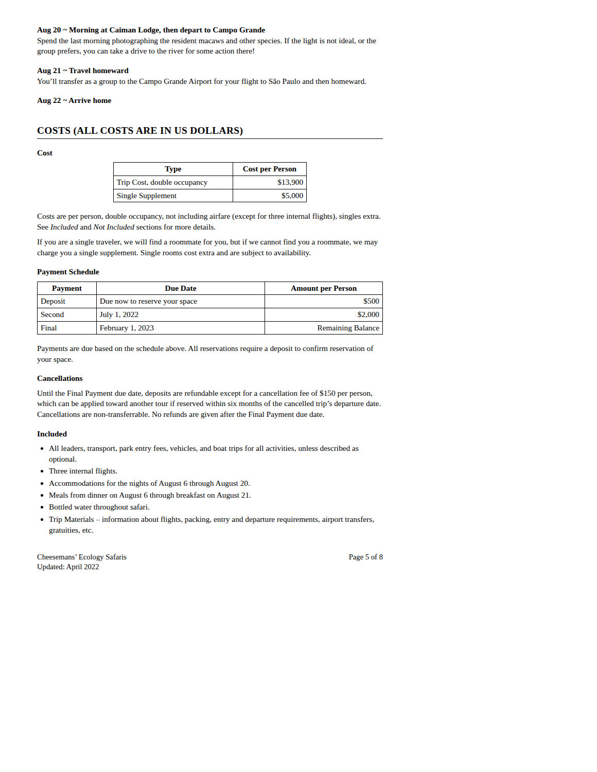Aug 20 ~ Morning at Caiman Lodge, then depart to Campo Grande
Spend the last morning photographing the resident macaws and other species. If the light is not ideal, or the group prefers, you can take a drive to the river for some action there!
Aug 21 ~ Travel homeward
You’ll transfer as a group to the Campo Grande Airport for your flight to São Paulo and then homeward.
Aug 22 ~ Arrive home
COSTS (ALL COSTS ARE IN US DOLLARS)
Cost
| Type | Cost per Person |
| --- | --- |
| Trip Cost, double occupancy | $13,900 |
| Single Supplement | $5,000 |
Costs are per person, double occupancy, not including airfare (except for three internal flights), singles extra. See Included and Not Included sections for more details.
If you are a single traveler, we will find a roommate for you, but if we cannot find you a roommate, we may charge you a single supplement. Single rooms cost extra and are subject to availability.
Payment Schedule
| Payment | Due Date | Amount per Person |
| --- | --- | --- |
| Deposit | Due now to reserve your space | $500 |
| Second | July 1, 2022 | $2,000 |
| Final | February 1, 2023 | Remaining Balance |
Payments are due based on the schedule above. All reservations require a deposit to confirm reservation of your space.
Cancellations
Until the Final Payment due date, deposits are refundable except for a cancellation fee of $150 per person, which can be applied toward another tour if reserved within six months of the cancelled trip’s departure date. Cancellations are non-transferrable. No refunds are given after the Final Payment due date.
Included
All leaders, transport, park entry fees, vehicles, and boat trips for all activities, unless described as optional.
Three internal flights.
Accommodations for the nights of August 6 through August 20.
Meals from dinner on August 6 through breakfast on August 21.
Bottled water throughout safari.
Trip Materials – information about flights, packing, entry and departure requirements, airport transfers, gratuities, etc.
Cheesemans’ Ecology Safaris
Updated: April 2022
Page 5 of 8